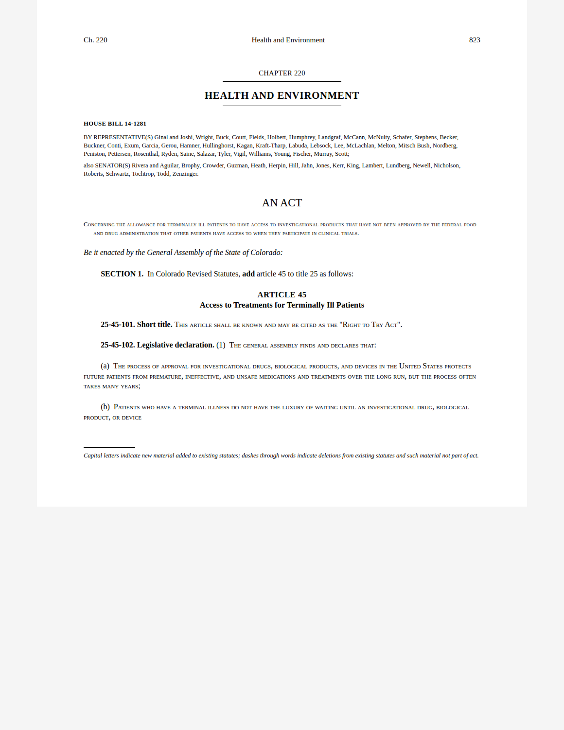Ch. 220 Health and Environment 823
CHAPTER 220
HEALTH AND ENVIRONMENT
HOUSE BILL 14-1281
BY REPRESENTATIVE(S) Ginal and Joshi, Wright, Buck, Court, Fields, Holbert, Humphrey, Landgraf, McCann, McNulty, Schafer, Stephens, Becker, Buckner, Conti, Exum, Garcia, Gerou, Hamner, Hullinghorst, Kagan, Kraft-Tharp, Labuda, Lebsock, Lee, McLachlan, Melton, Mitsch Bush, Nordberg, Peniston, Pettersen, Rosenthal, Ryden, Saine, Salazar, Tyler, Vigil, Williams, Young, Fischer, Murray, Scott;
also SENATOR(S) Rivera and Aguilar, Brophy, Crowder, Guzman, Heath, Herpin, Hill, Jahn, Jones, Kerr, King, Lambert, Lundberg, Newell, Nicholson, Roberts, Schwartz, Tochtrop, Todd, Zenzinger.
AN ACT
Concerning the allowance for terminally ill patients to have access to investigational products that have not been approved by the federal food and drug administration that other patients have access to when they participate in clinical trials.
Be it enacted by the General Assembly of the State of Colorado:
SECTION 1. In Colorado Revised Statutes, add article 45 to title 25 as follows:
ARTICLE 45
Access to Treatments for Terminally Ill Patients
25-45-101. Short title. This article shall be known and may be cited as the "Right to Try Act".
25-45-102. Legislative declaration. (1) The general assembly finds and declares that:
(a) The process of approval for investigational drugs, biological products, and devices in the United States protects future patients from premature, ineffective, and unsafe medications and treatments over the long run, but the process often takes many years;
(b) Patients who have a terminal illness do not have the luxury of waiting until an investigational drug, biological product, or device
Capital letters indicate new material added to existing statutes; dashes through words indicate deletions from existing statutes and such material not part of act.